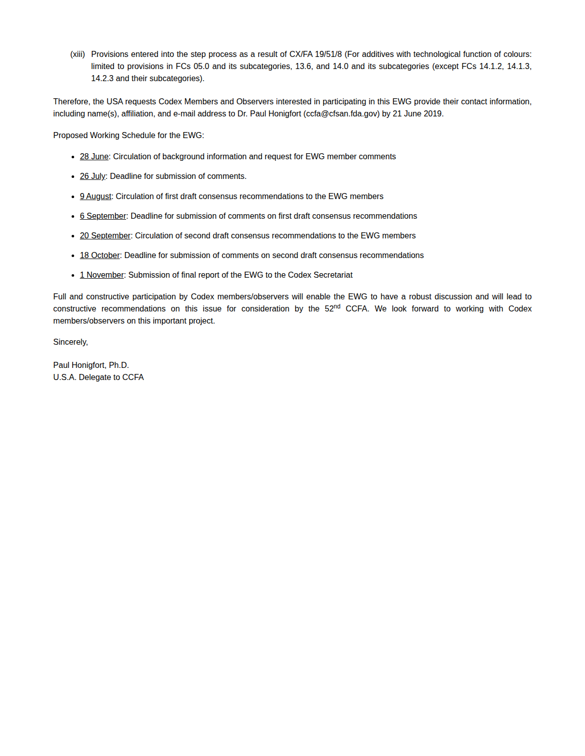(xiii)
Provisions entered into the step process as a result of CX/FA 19/51/8 (For additives with technological function of colours: limited to provisions in FCs 05.0 and its subcategories, 13.6, and 14.0 and its subcategories (except FCs 14.1.2, 14.1.3, 14.2.3 and their subcategories).
Therefore, the USA requests Codex Members and Observers interested in participating in this EWG provide their contact information, including name(s), affiliation, and e-mail address to Dr. Paul Honigfort (ccfa@cfsan.fda.gov) by 21 June 2019.
Proposed Working Schedule for the EWG:
28 June: Circulation of background information and request for EWG member comments
26 July: Deadline for submission of comments.
9 August: Circulation of first draft consensus recommendations to the EWG members
6 September: Deadline for submission of comments on first draft consensus recommendations
20 September: Circulation of second draft consensus recommendations to the EWG members
18 October: Deadline for submission of comments on second draft consensus recommendations
1 November: Submission of final report of the EWG to the Codex Secretariat
Full and constructive participation by Codex members/observers will enable the EWG to have a robust discussion and will lead to constructive recommendations on this issue for consideration by the 52nd CCFA. We look forward to working with Codex members/observers on this important project.
Sincerely,
Paul Honigfort, Ph.D.
U.S.A. Delegate to CCFA